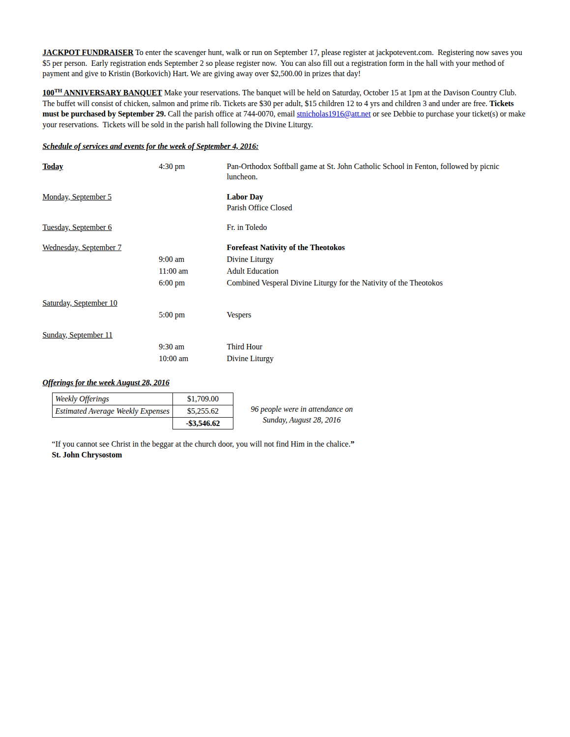JACKPOT FUNDRAISER To enter the scavenger hunt, walk or run on September 17, please register at jackpotevent.com. Registering now saves you $5 per person. Early registration ends September 2 so please register now. You can also fill out a registration form in the hall with your method of payment and give to Kristin (Borkovich) Hart. We are giving away over $2,500.00 in prizes that day!
100TH ANNIVERSARY BANQUET Make your reservations. The banquet will be held on Saturday, October 15 at 1pm at the Davison Country Club. The buffet will consist of chicken, salmon and prime rib. Tickets are $30 per adult, $15 children 12 to 4 yrs and children 3 and under are free. Tickets must be purchased by September 29. Call the parish office at 744-0070, email stnicholas1916@att.net or see Debbie to purchase your ticket(s) or make your reservations. Tickets will be sold in the parish hall following the Divine Liturgy.
Schedule of services and events for the week of September 4, 2016:
| Today | 4:30 pm | Pan-Orthodox Softball game at St. John Catholic School in Fenton, followed by picnic luncheon. |
| Monday, September 5 | | Labor Day Parish Office Closed |
| Tuesday, September 6 | | Fr. in Toledo |
| Wednesday, September 7 | | Forefeast Nativity of the Theotokos |
| | 9:00 am | Divine Liturgy |
| | 11:00 am | Adult Education |
| | 6:00 pm | Combined Vesperal Divine Liturgy for the Nativity of the Theotokos |
| Saturday, September 10 | | |
| | 5:00 pm | Vespers |
| Sunday, September 11 | | |
| | 9:30 am | Third Hour |
| | 10:00 am | Divine Liturgy |
Offerings for the week August 28, 2016
| Weekly Offerings | $1,709.00 |
| Estimated Average Weekly Expenses | $5,255.62 |
| | -$3,546.62 |
96 people were in attendance on
Sunday, August 28, 2016
“If you cannot see Christ in the beggar at the church door, you will not find Him in the chalice.”
St. John Chrysostom